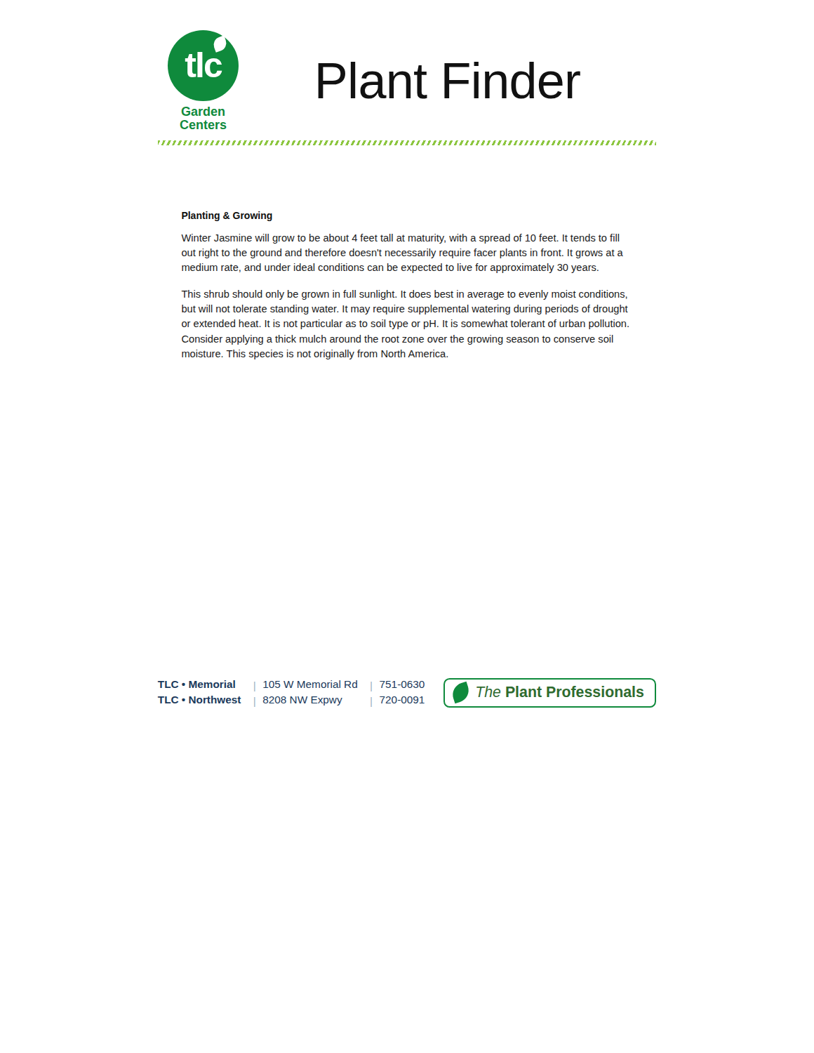Garden
Centers
Plant Finder
Planting & Growing
Winter Jasmine will grow to be about 4 feet tall at maturity, with a spread of 10 feet. It tends to fill out right to the ground and therefore doesn't necessarily require facer plants in front. It grows at a medium rate, and under ideal conditions can be expected to live for approximately 30 years.
This shrub should only be grown in full sunlight. It does best in average to evenly moist conditions, but will not tolerate standing water. It may require supplemental watering during periods of drought or extended heat. It is not particular as to soil type or pH. It is somewhat tolerant of urban pollution. Consider applying a thick mulch around the root zone over the growing season to conserve soil moisture. This species is not originally from North America.
| TLC • Memorial | / | 105 W Memorial Rd | / | 751-0630 |
| TLC • Northwest | / | 8208 NW Expwy | / | 720-0091 |
The Plant Professionals